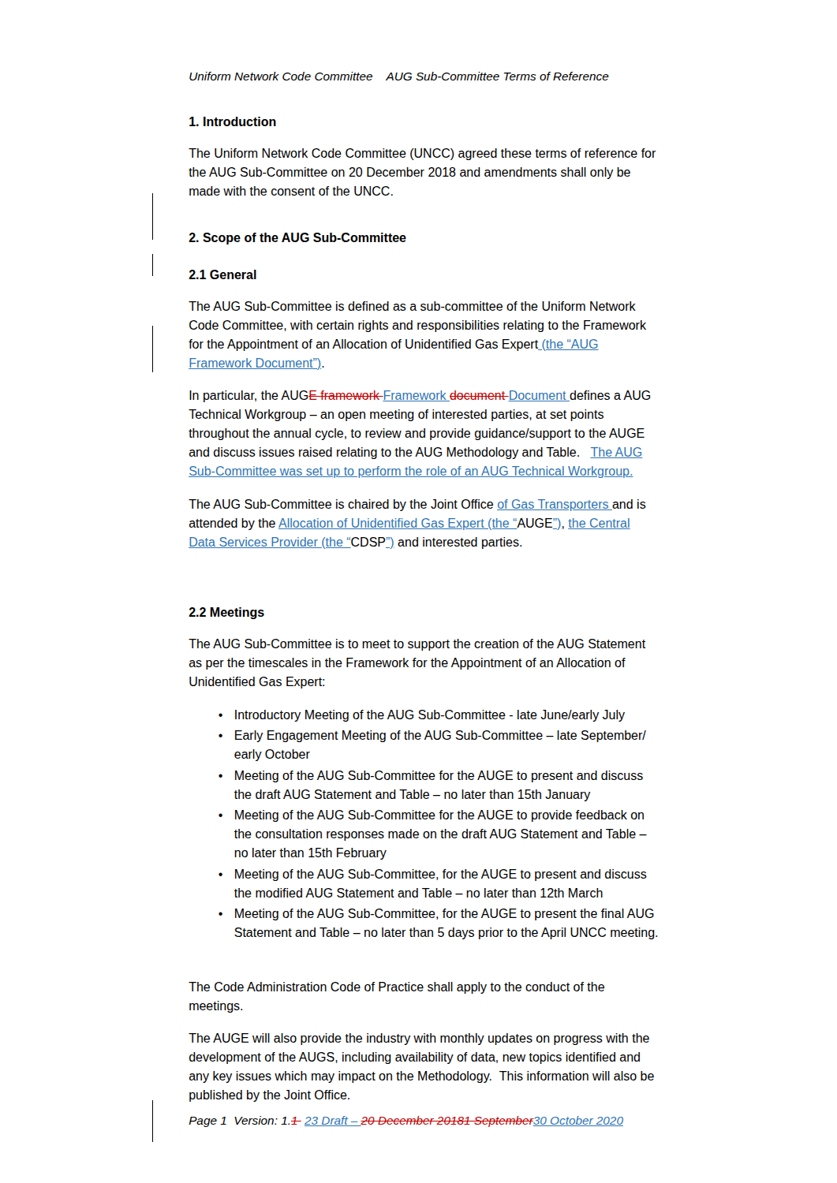Uniform Network Code Committee AUG Sub-Committee Terms of Reference
1. Introduction
The Uniform Network Code Committee (UNCC) agreed these terms of reference for the AUG Sub-Committee on 20 December 2018 and amendments shall only be made with the consent of the UNCC.
2. Scope of the AUG Sub-Committee
2.1 General
The AUG Sub-Committee is defined as a sub-committee of the Uniform Network Code Committee, with certain rights and responsibilities relating to the Framework for the Appointment of an Allocation of Unidentified Gas Expert (the “AUG Framework Document”).
In particular, the AUGE framework Framework document Document defines a AUG Technical Workgroup – an open meeting of interested parties, at set points throughout the annual cycle, to review and provide guidance/support to the AUGE and discuss issues raised relating to the AUG Methodology and Table. The AUG Sub-Committee was set up to perform the role of an AUG Technical Workgroup.
The AUG Sub-Committee is chaired by the Joint Office of Gas Transporters and is attended by the Allocation of Unidentified Gas Expert (the “AUGE”), the Central Data Services Provider (the “CDSP”) and interested parties.
2.2 Meetings
The AUG Sub-Committee is to meet to support the creation of the AUG Statement as per the timescales in the Framework for the Appointment of an Allocation of Unidentified Gas Expert:
Introductory Meeting of the AUG Sub-Committee - late June/early July
Early Engagement Meeting of the AUG Sub-Committee – late September/ early October
Meeting of the AUG Sub-Committee for the AUGE to present and discuss the draft AUG Statement and Table – no later than 15th January
Meeting of the AUG Sub-Committee for the AUGE to provide feedback on the consultation responses made on the draft AUG Statement and Table – no later than 15th February
Meeting of the AUG Sub-Committee, for the AUGE to present and discuss the modified AUG Statement and Table – no later than 12th March
Meeting of the AUG Sub-Committee, for the AUGE to present the final AUG Statement and Table – no later than 5 days prior to the April UNCC meeting.
The Code Administration Code of Practice shall apply to the conduct of the meetings.
The AUGE will also provide the industry with monthly updates on progress with the development of the AUGS, including availability of data, new topics identified and any key issues which may impact on the Methodology. This information will also be published by the Joint Office.
Page 1 Version: 1.1 23 Draft – 20 December 20181 September 30 October 2020